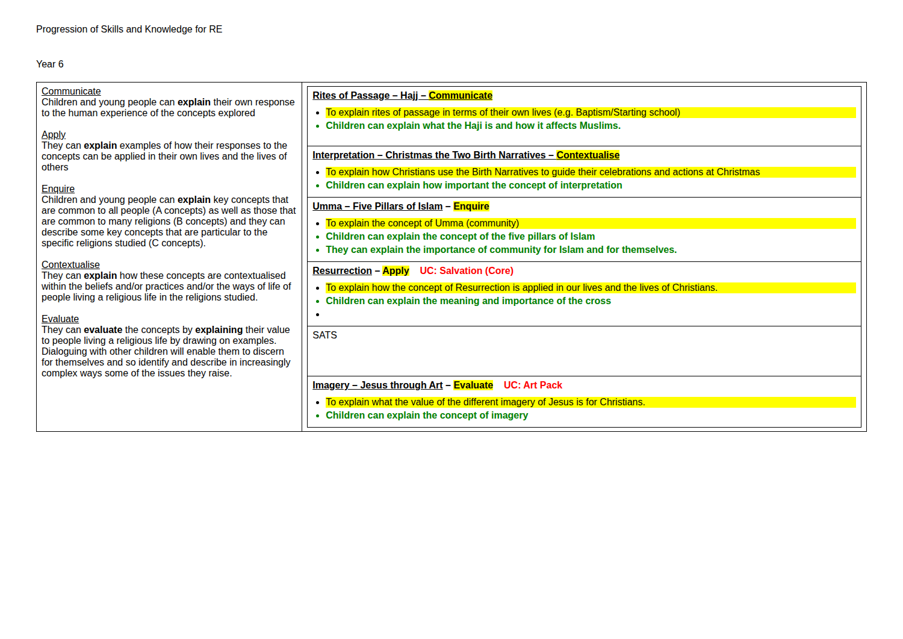Progression of Skills and Knowledge for RE
Year 6
| Communicate Children and young people can explain their own response to the human experience of the concepts explored Apply They can explain examples of how their responses to the concepts can be applied in their own lives and the lives of others Enquire Children and young people can explain key concepts that are common to all people (A concepts) as well as those that are common to many religions (B concepts) and they can describe some key concepts that are particular to the specific religions studied (C concepts). Contextualise They can explain how these concepts are contextualised within the beliefs and/or practices and/or the ways of life of people living a religious life in the religions studied. Evaluate They can evaluate the concepts by explaining their value to people living a religious life by drawing on examples. Dialoguing with other children will enable them to discern for themselves and so identify and describe in increasingly complex ways some of the issues they raise. | / / Rites of Passage – Hajj – Communicate To explain rites of passage in terms of their own lives (e.g. Baptism/Starting school) Children can explain what the Haji is and how it affects Muslims. / / Interpretation – Christmas the Two Birth Narratives – Contextualise To explain how Christians use the Birth Narratives to guide their celebrations and actions at Christmas Children can explain how important the concept of interpretation / / Umma – Five Pillars of Islam – Enquire To explain the concept of Umma (community) Children can explain the concept of the five pillars of Islam They can explain the importance of community for Islam and for themselves. / / Resurrection – Apply UC: Salvation (Core) To explain how the concept of Resurrection is applied in our lives and the lives of Christians. Children can explain the meaning and importance of the cross / / SATS / / Imagery – Jesus through Art – Evaluate UC: Art Pack To explain what the value of the different imagery of Jesus is for Christians. Children can explain the concept of imagery / / |